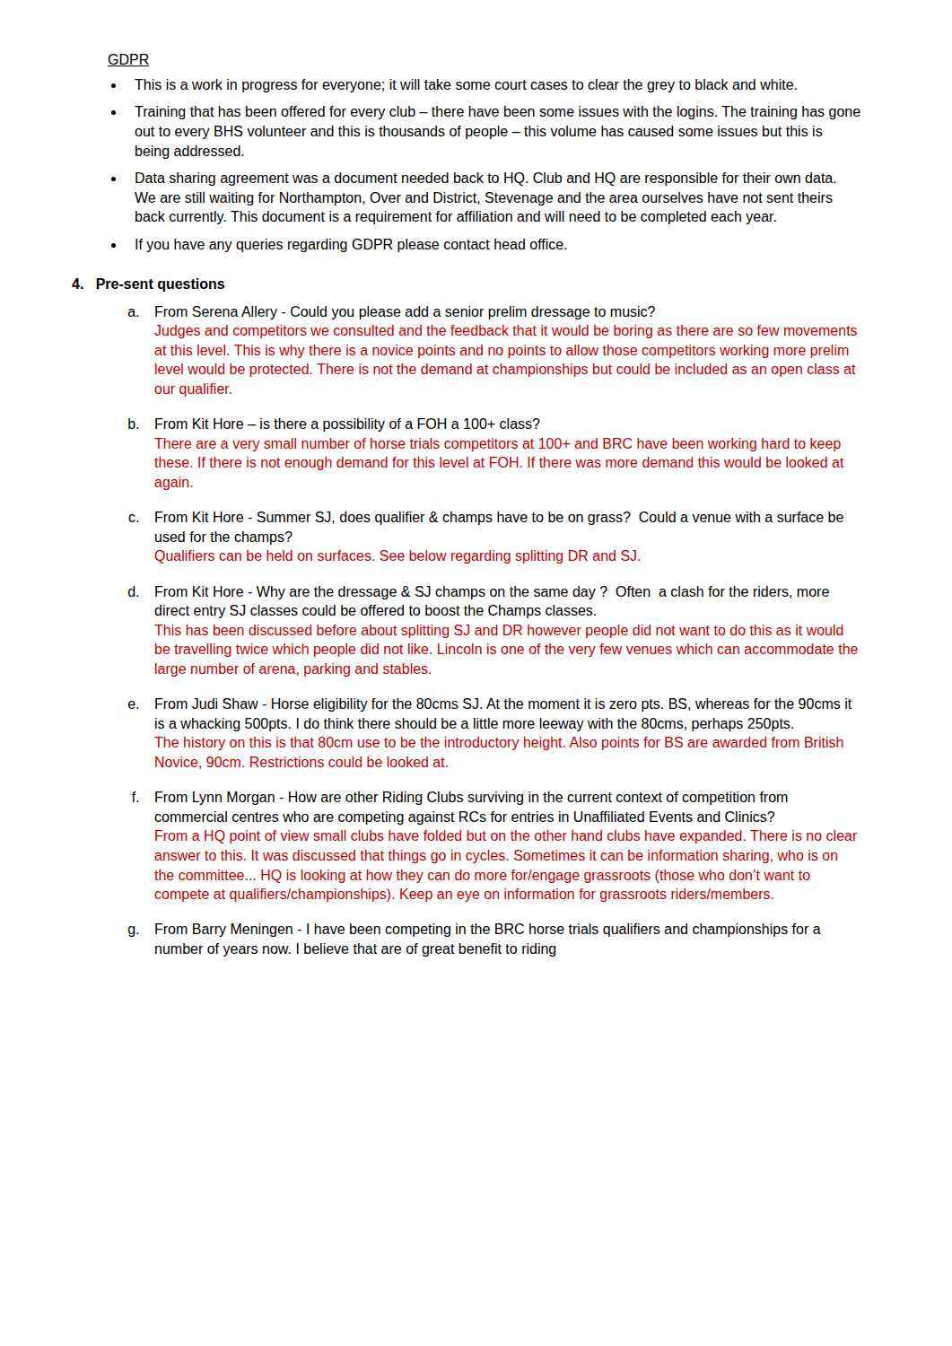GDPR
This is a work in progress for everyone; it will take some court cases to clear the grey to black and white.
Training that has been offered for every club – there have been some issues with the logins. The training has gone out to every BHS volunteer and this is thousands of people – this volume has caused some issues but this is being addressed.
Data sharing agreement was a document needed back to HQ. Club and HQ are responsible for their own data. We are still waiting for Northampton, Over and District, Stevenage and the area ourselves have not sent theirs back currently. This document is a requirement for affiliation and will need to be completed each year.
If you have any queries regarding GDPR please contact head office.
4. Pre-sent questions
From Serena Allery - Could you please add a senior prelim dressage to music? Judges and competitors we consulted and the feedback that it would be boring as there are so few movements at this level. This is why there is a novice points and no points to allow those competitors working more prelim level would be protected. There is not the demand at championships but could be included as an open class at our qualifier.
From Kit Hore – is there a possibility of a FOH a 100+ class? There are a very small number of horse trials competitors at 100+ and BRC have been working hard to keep these. If there is not enough demand for this level at FOH. If there was more demand this would be looked at again.
From Kit Hore - Summer SJ, does qualifier & champs have to be on grass? Could a venue with a surface be used for the champs? Qualifiers can be held on surfaces. See below regarding splitting DR and SJ.
From Kit Hore - Why are the dressage & SJ champs on the same day ? Often a clash for the riders, more direct entry SJ classes could be offered to boost the Champs classes. This has been discussed before about splitting SJ and DR however people did not want to do this as it would be travelling twice which people did not like. Lincoln is one of the very few venues which can accommodate the large number of arena, parking and stables.
From Judi Shaw - Horse eligibility for the 80cms SJ. At the moment it is zero pts. BS, whereas for the 90cms it is a whacking 500pts. I do think there should be a little more leeway with the 80cms, perhaps 250pts. The history on this is that 80cm use to be the introductory height. Also points for BS are awarded from British Novice, 90cm. Restrictions could be looked at.
From Lynn Morgan - How are other Riding Clubs surviving in the current context of competition from commercial centres who are competing against RCs for entries in Unaffiliated Events and Clinics? From a HQ point of view small clubs have folded but on the other hand clubs have expanded. There is no clear answer to this. It was discussed that things go in cycles. Sometimes it can be information sharing, who is on the committee... HQ is looking at how they can do more for/engage grassroots (those who don’t want to compete at qualifiers/championships). Keep an eye on information for grassroots riders/members.
From Barry Meningen - I have been competing in the BRC horse trials qualifiers and championships for a number of years now. I believe that are of great benefit to riding